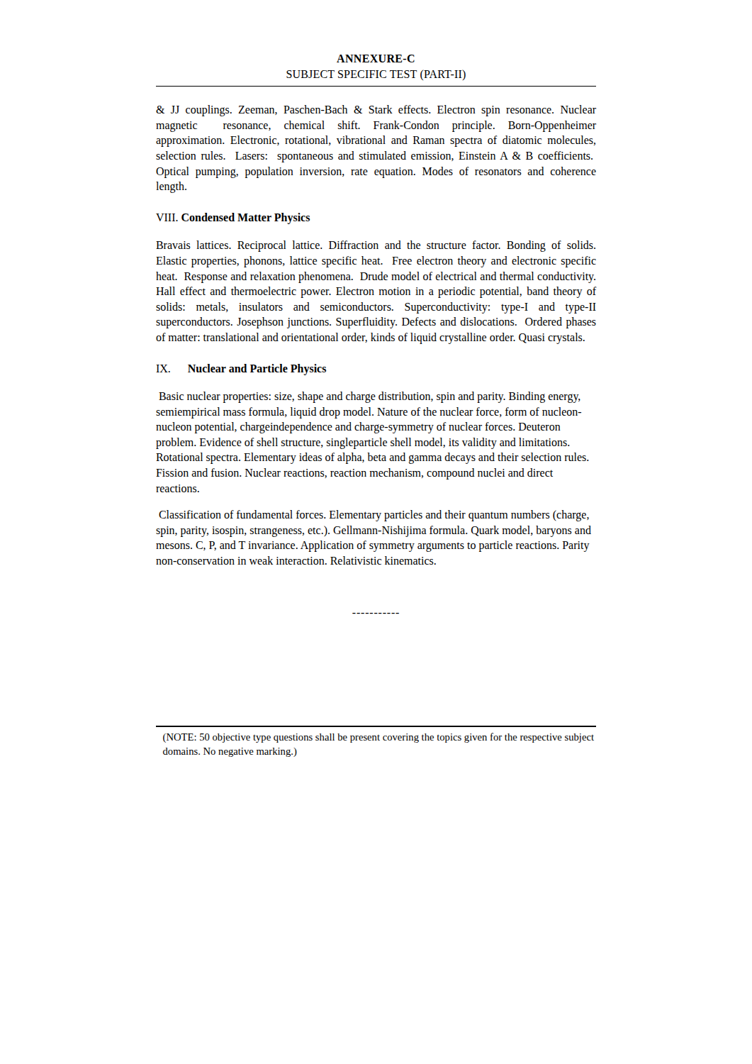ANNEXURE-C
SUBJECT SPECIFIC TEST (PART-II)
& JJ couplings. Zeeman, Paschen-Bach & Stark effects. Electron spin resonance. Nuclear magnetic resonance, chemical shift. Frank-Condon principle. Born-Oppenheimer approximation. Electronic, rotational, vibrational and Raman spectra of diatomic molecules, selection rules. Lasers: spontaneous and stimulated emission, Einstein A & B coefficients. Optical pumping, population inversion, rate equation. Modes of resonators and coherence length.
VIII. Condensed Matter Physics
Bravais lattices. Reciprocal lattice. Diffraction and the structure factor. Bonding of solids. Elastic properties, phonons, lattice specific heat. Free electron theory and electronic specific heat. Response and relaxation phenomena. Drude model of electrical and thermal conductivity. Hall effect and thermoelectric power. Electron motion in a periodic potential, band theory of solids: metals, insulators and semiconductors. Superconductivity: type-I and type-II superconductors. Josephson junctions. Superfluidity. Defects and dislocations. Ordered phases of matter: translational and orientational order, kinds of liquid crystalline order. Quasi crystals.
IX. Nuclear and Particle Physics
Basic nuclear properties: size, shape and charge distribution, spin and parity. Binding energy, semiempirical mass formula, liquid drop model. Nature of the nuclear force, form of nucleon-nucleon potential, chargeindependence and charge-symmetry of nuclear forces. Deuteron problem. Evidence of shell structure, singleparticle shell model, its validity and limitations. Rotational spectra. Elementary ideas of alpha, beta and gamma decays and their selection rules. Fission and fusion. Nuclear reactions, reaction mechanism, compound nuclei and direct reactions.
Classification of fundamental forces. Elementary particles and their quantum numbers (charge, spin, parity, isospin, strangeness, etc.). Gellmann-Nishijima formula. Quark model, baryons and mesons. C, P, and T invariance. Application of symmetry arguments to particle reactions. Parity non-conservation in weak interaction. Relativistic kinematics.
-----------
(NOTE: 50 objective type questions shall be present covering the topics given for the respective subject domains. No negative marking.)